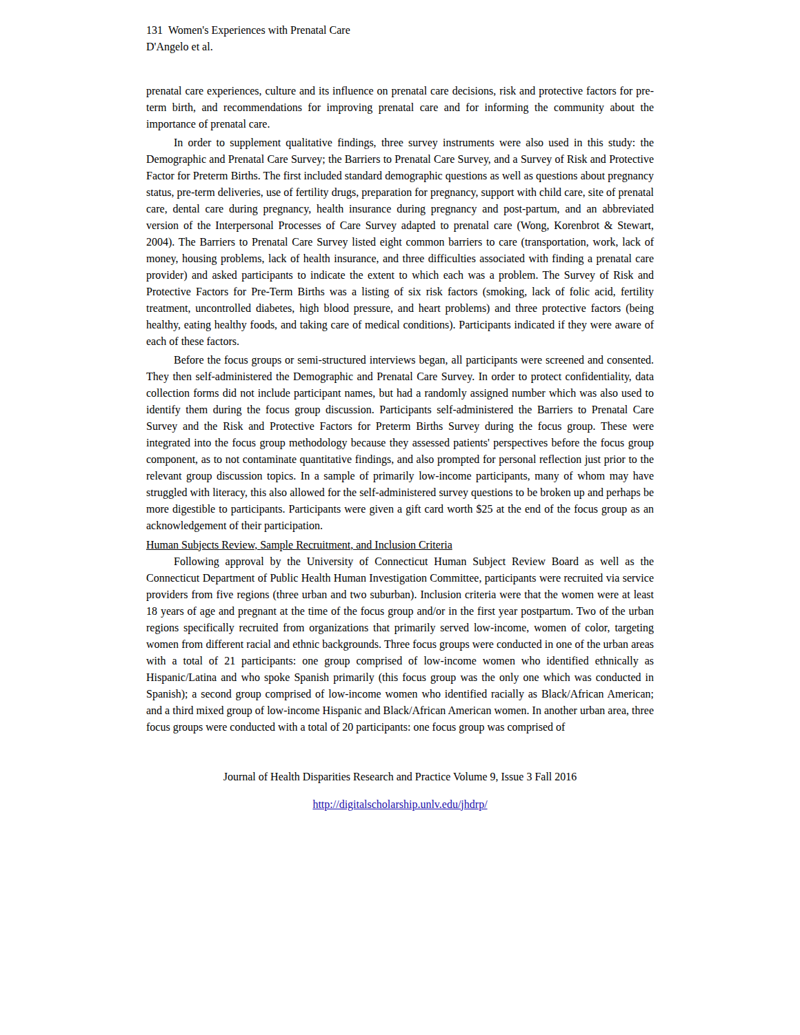131 Women's Experiences with Prenatal Care
D'Angelo et al.
prenatal care experiences, culture and its influence on prenatal care decisions, risk and protective factors for pre-term birth, and recommendations for improving prenatal care and for informing the community about the importance of prenatal care.
In order to supplement qualitative findings, three survey instruments were also used in this study: the Demographic and Prenatal Care Survey; the Barriers to Prenatal Care Survey, and a Survey of Risk and Protective Factor for Preterm Births. The first included standard demographic questions as well as questions about pregnancy status, pre-term deliveries, use of fertility drugs, preparation for pregnancy, support with child care, site of prenatal care, dental care during pregnancy, health insurance during pregnancy and post-partum, and an abbreviated version of the Interpersonal Processes of Care Survey adapted to prenatal care (Wong, Korenbrot & Stewart, 2004). The Barriers to Prenatal Care Survey listed eight common barriers to care (transportation, work, lack of money, housing problems, lack of health insurance, and three difficulties associated with finding a prenatal care provider) and asked participants to indicate the extent to which each was a problem. The Survey of Risk and Protective Factors for Pre-Term Births was a listing of six risk factors (smoking, lack of folic acid, fertility treatment, uncontrolled diabetes, high blood pressure, and heart problems) and three protective factors (being healthy, eating healthy foods, and taking care of medical conditions). Participants indicated if they were aware of each of these factors.
Before the focus groups or semi-structured interviews began, all participants were screened and consented. They then self-administered the Demographic and Prenatal Care Survey. In order to protect confidentiality, data collection forms did not include participant names, but had a randomly assigned number which was also used to identify them during the focus group discussion. Participants self-administered the Barriers to Prenatal Care Survey and the Risk and Protective Factors for Preterm Births Survey during the focus group. These were integrated into the focus group methodology because they assessed patients' perspectives before the focus group component, as to not contaminate quantitative findings, and also prompted for personal reflection just prior to the relevant group discussion topics. In a sample of primarily low-income participants, many of whom may have struggled with literacy, this also allowed for the self-administered survey questions to be broken up and perhaps be more digestible to participants. Participants were given a gift card worth $25 at the end of the focus group as an acknowledgement of their participation.
Human Subjects Review, Sample Recruitment, and Inclusion Criteria
Following approval by the University of Connecticut Human Subject Review Board as well as the Connecticut Department of Public Health Human Investigation Committee, participants were recruited via service providers from five regions (three urban and two suburban). Inclusion criteria were that the women were at least 18 years of age and pregnant at the time of the focus group and/or in the first year postpartum. Two of the urban regions specifically recruited from organizations that primarily served low-income, women of color, targeting women from different racial and ethnic backgrounds. Three focus groups were conducted in one of the urban areas with a total of 21 participants: one group comprised of low-income women who identified ethnically as Hispanic/Latina and who spoke Spanish primarily (this focus group was the only one which was conducted in Spanish); a second group comprised of low-income women who identified racially as Black/African American; and a third mixed group of low-income Hispanic and Black/African American women. In another urban area, three focus groups were conducted with a total of 20 participants: one focus group was comprised of
Journal of Health Disparities Research and Practice Volume 9, Issue 3 Fall 2016
http://digitalscholarship.unlv.edu/jhdrp/